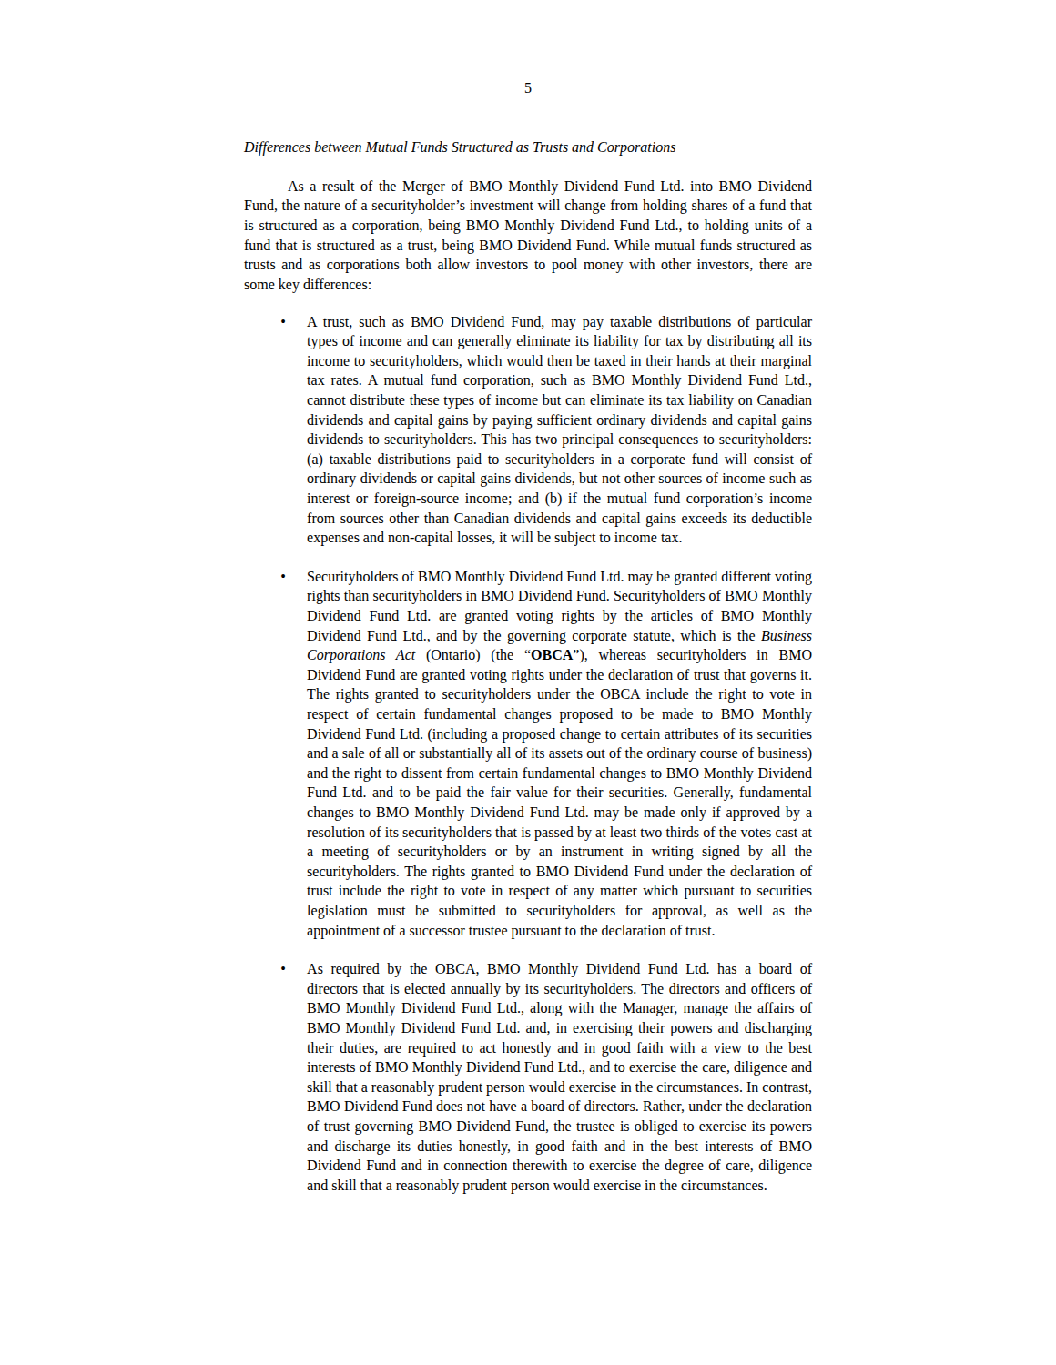5
Differences between Mutual Funds Structured as Trusts and Corporations
As a result of the Merger of BMO Monthly Dividend Fund Ltd. into BMO Dividend Fund, the nature of a securityholder’s investment will change from holding shares of a fund that is structured as a corporation, being BMO Monthly Dividend Fund Ltd., to holding units of a fund that is structured as a trust, being BMO Dividend Fund. While mutual funds structured as trusts and as corporations both allow investors to pool money with other investors, there are some key differences:
A trust, such as BMO Dividend Fund, may pay taxable distributions of particular types of income and can generally eliminate its liability for tax by distributing all its income to securityholders, which would then be taxed in their hands at their marginal tax rates. A mutual fund corporation, such as BMO Monthly Dividend Fund Ltd., cannot distribute these types of income but can eliminate its tax liability on Canadian dividends and capital gains by paying sufficient ordinary dividends and capital gains dividends to securityholders. This has two principal consequences to securityholders: (a) taxable distributions paid to securityholders in a corporate fund will consist of ordinary dividends or capital gains dividends, but not other sources of income such as interest or foreign-source income; and (b) if the mutual fund corporation’s income from sources other than Canadian dividends and capital gains exceeds its deductible expenses and non-capital losses, it will be subject to income tax.
Securityholders of BMO Monthly Dividend Fund Ltd. may be granted different voting rights than securityholders in BMO Dividend Fund. Securityholders of BMO Monthly Dividend Fund Ltd. are granted voting rights by the articles of BMO Monthly Dividend Fund Ltd., and by the governing corporate statute, which is the Business Corporations Act (Ontario) (the “OBCA”), whereas securityholders in BMO Dividend Fund are granted voting rights under the declaration of trust that governs it. The rights granted to securityholders under the OBCA include the right to vote in respect of certain fundamental changes proposed to be made to BMO Monthly Dividend Fund Ltd. (including a proposed change to certain attributes of its securities and a sale of all or substantially all of its assets out of the ordinary course of business) and the right to dissent from certain fundamental changes to BMO Monthly Dividend Fund Ltd. and to be paid the fair value for their securities. Generally, fundamental changes to BMO Monthly Dividend Fund Ltd. may be made only if approved by a resolution of its securityholders that is passed by at least two thirds of the votes cast at a meeting of securityholders or by an instrument in writing signed by all the securityholders. The rights granted to BMO Dividend Fund under the declaration of trust include the right to vote in respect of any matter which pursuant to securities legislation must be submitted to securityholders for approval, as well as the appointment of a successor trustee pursuant to the declaration of trust.
As required by the OBCA, BMO Monthly Dividend Fund Ltd. has a board of directors that is elected annually by its securityholders. The directors and officers of BMO Monthly Dividend Fund Ltd., along with the Manager, manage the affairs of BMO Monthly Dividend Fund Ltd. and, in exercising their powers and discharging their duties, are required to act honestly and in good faith with a view to the best interests of BMO Monthly Dividend Fund Ltd., and to exercise the care, diligence and skill that a reasonably prudent person would exercise in the circumstances. In contrast, BMO Dividend Fund does not have a board of directors. Rather, under the declaration of trust governing BMO Dividend Fund, the trustee is obliged to exercise its powers and discharge its duties honestly, in good faith and in the best interests of BMO Dividend Fund and in connection therewith to exercise the degree of care, diligence and skill that a reasonably prudent person would exercise in the circumstances.